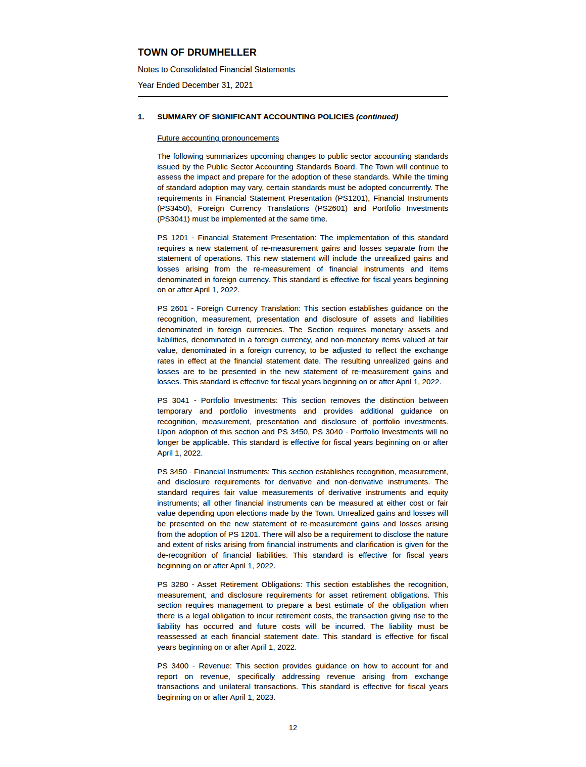TOWN OF DRUMHELLER
Notes to Consolidated Financial Statements
Year Ended December 31, 2021
1. SUMMARY OF SIGNIFICANT ACCOUNTING POLICIES (continued)
Future accounting pronouncements
The following summarizes upcoming changes to public sector accounting standards issued by the Public Sector Accounting Standards Board. The Town will continue to assess the impact and prepare for the adoption of these standards. While the timing of standard adoption may vary, certain standards must be adopted concurrently. The requirements in Financial Statement Presentation (PS1201), Financial Instruments (PS3450), Foreign Currency Translations (PS2601) and Portfolio Investments (PS3041) must be implemented at the same time.
PS 1201 - Financial Statement Presentation: The implementation of this standard requires a new statement of re-measurement gains and losses separate from the statement of operations. This new statement will include the unrealized gains and losses arising from the re-measurement of financial instruments and items denominated in foreign currency. This standard is effective for fiscal years beginning on or after April 1, 2022.
PS 2601 - Foreign Currency Translation: This section establishes guidance on the recognition, measurement, presentation and disclosure of assets and liabilities denominated in foreign currencies. The Section requires monetary assets and liabilities, denominated in a foreign currency, and non-monetary items valued at fair value, denominated in a foreign currency, to be adjusted to reflect the exchange rates in effect at the financial statement date. The resulting unrealized gains and losses are to be presented in the new statement of re-measurement gains and losses. This standard is effective for fiscal years beginning on or after April 1, 2022.
PS 3041 - Portfolio Investments: This section removes the distinction between temporary and portfolio investments and provides additional guidance on recognition, measurement, presentation and disclosure of portfolio investments. Upon adoption of this section and PS 3450, PS 3040 - Portfolio Investments will no longer be applicable. This standard is effective for fiscal years beginning on or after April 1, 2022.
PS 3450 - Financial Instruments: This section establishes recognition, measurement, and disclosure requirements for derivative and non-derivative instruments. The standard requires fair value measurements of derivative instruments and equity instruments; all other financial instruments can be measured at either cost or fair value depending upon elections made by the Town. Unrealized gains and losses will be presented on the new statement of re-measurement gains and losses arising from the adoption of PS 1201. There will also be a requirement to disclose the nature and extent of risks arising from financial instruments and clarification is given for the de-recognition of financial liabilities. This standard is effective for fiscal years beginning on or after April 1, 2022.
PS 3280 - Asset Retirement Obligations: This section establishes the recognition, measurement, and disclosure requirements for asset retirement obligations. This section requires management to prepare a best estimate of the obligation when there is a legal obligation to incur retirement costs, the transaction giving rise to the liability has occurred and future costs will be incurred. The liability must be reassessed at each financial statement date. This standard is effective for fiscal years beginning on or after April 1, 2022.
PS 3400 - Revenue: This section provides guidance on how to account for and report on revenue, specifically addressing revenue arising from exchange transactions and unilateral transactions. This standard is effective for fiscal years beginning on or after April 1, 2023.
12